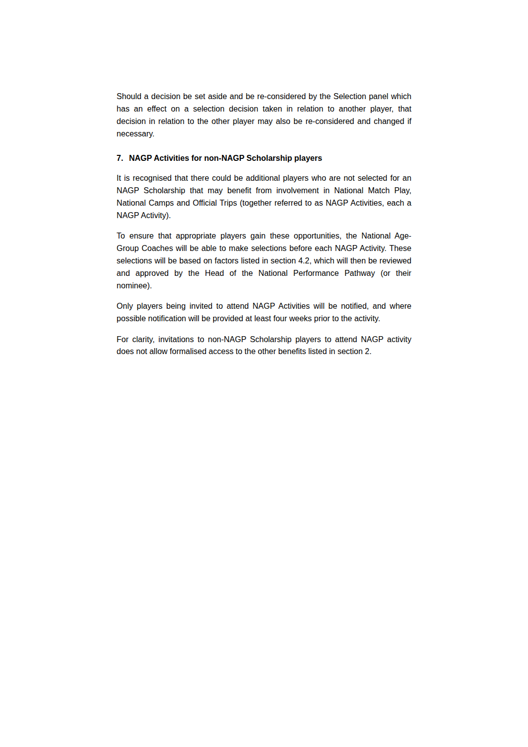Should a decision be set aside and be re-considered by the Selection panel which has an effect on a selection decision taken in relation to another player, that decision in relation to the other player may also be re-considered and changed if necessary.
7. NAGP Activities for non-NAGP Scholarship players
It is recognised that there could be additional players who are not selected for an NAGP Scholarship that may benefit from involvement in National Match Play, National Camps and Official Trips (together referred to as NAGP Activities, each a NAGP Activity).
To ensure that appropriate players gain these opportunities, the National Age-Group Coaches will be able to make selections before each NAGP Activity. These selections will be based on factors listed in section 4.2, which will then be reviewed and approved by the Head of the National Performance Pathway (or their nominee).
Only players being invited to attend NAGP Activities will be notified, and where possible notification will be provided at least four weeks prior to the activity.
For clarity, invitations to non-NAGP Scholarship players to attend NAGP activity does not allow formalised access to the other benefits listed in section 2.